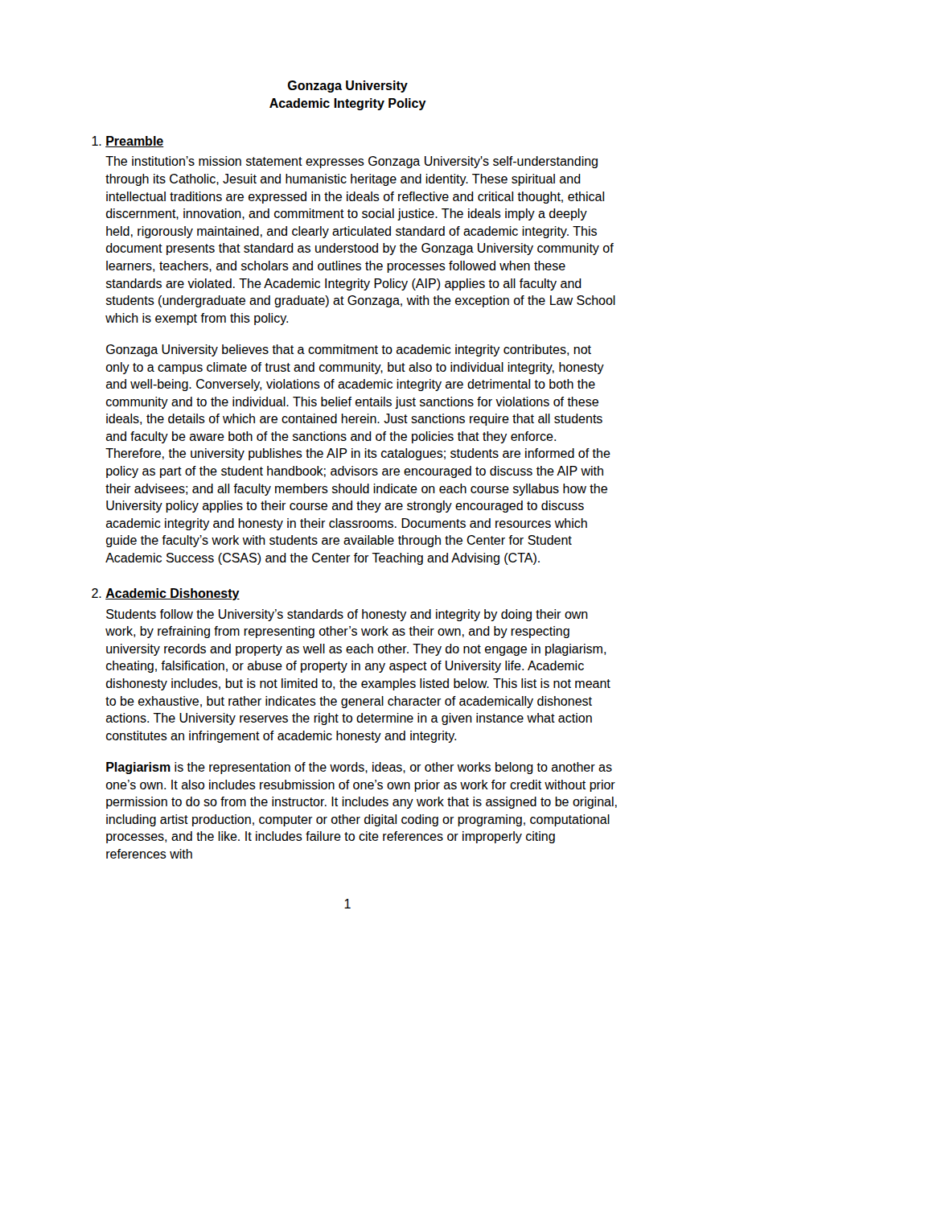Gonzaga University
Academic Integrity Policy
Preamble
The institution’s mission statement expresses Gonzaga University's self-understanding through its Catholic, Jesuit and humanistic heritage and identity. These spiritual and intellectual traditions are expressed in the ideals of reflective and critical thought, ethical discernment, innovation, and commitment to social justice. The ideals imply a deeply held, rigorously maintained, and clearly articulated standard of academic integrity. This document presents that standard as understood by the Gonzaga University community of learners, teachers, and scholars and outlines the processes followed when these standards are violated. The Academic Integrity Policy (AIP) applies to all faculty and students (undergraduate and graduate) at Gonzaga, with the exception of the Law School which is exempt from this policy.
Gonzaga University believes that a commitment to academic integrity contributes, not only to a campus climate of trust and community, but also to individual integrity, honesty and well-being. Conversely, violations of academic integrity are detrimental to both the community and to the individual. This belief entails just sanctions for violations of these ideals, the details of which are contained herein. Just sanctions require that all students and faculty be aware both of the sanctions and of the policies that they enforce. Therefore, the university publishes the AIP in its catalogues; students are informed of the policy as part of the student handbook; advisors are encouraged to discuss the AIP with their advisees; and all faculty members should indicate on each course syllabus how the University policy applies to their course and they are strongly encouraged to discuss academic integrity and honesty in their classrooms. Documents and resources which guide the faculty’s work with students are available through the Center for Student Academic Success (CSAS) and the Center for Teaching and Advising (CTA).
Academic Dishonesty
Students follow the University’s standards of honesty and integrity by doing their own work, by refraining from representing other’s work as their own, and by respecting university records and property as well as each other. They do not engage in plagiarism, cheating, falsification, or abuse of property in any aspect of University life. Academic dishonesty includes, but is not limited to, the examples listed below. This list is not meant to be exhaustive, but rather indicates the general character of academically dishonest actions. The University reserves the right to determine in a given instance what action constitutes an infringement of academic honesty and integrity.
Plagiarism is the representation of the words, ideas, or other works belong to another as one’s own. It also includes resubmission of one’s own prior as work for credit without prior permission to do so from the instructor. It includes any work that is assigned to be original, including artist production, computer or other digital coding or programing, computational processes, and the like. It includes failure to cite references or improperly citing references with
1